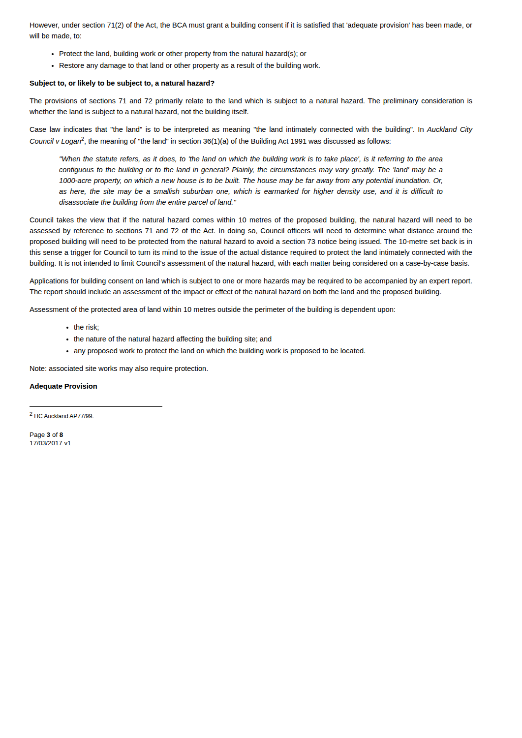However, under section 71(2) of the Act, the BCA must grant a building consent if it is satisfied that 'adequate provision' has been made, or will be made, to:
Protect the land, building work or other property from the natural hazard(s); or
Restore any damage to that land or other property as a result of the building work.
Subject to, or likely to be subject to, a natural hazard?
The provisions of sections 71 and 72 primarily relate to the land which is subject to a natural hazard. The preliminary consideration is whether the land is subject to a natural hazard, not the building itself.
Case law indicates that "the land" is to be interpreted as meaning "the land intimately connected with the building". In Auckland City Council v Logan2, the meaning of "the land" in section 36(1)(a) of the Building Act 1991 was discussed as follows:
"When the statute refers, as it does, to 'the land on which the building work is to take place', is it referring to the area contiguous to the building or to the land in general? Plainly, the circumstances may vary greatly. The 'land' may be a 1000-acre property, on which a new house is to be built. The house may be far away from any potential inundation. Or, as here, the site may be a smallish suburban one, which is earmarked for higher density use, and it is difficult to disassociate the building from the entire parcel of land."
Council takes the view that if the natural hazard comes within 10 metres of the proposed building, the natural hazard will need to be assessed by reference to sections 71 and 72 of the Act. In doing so, Council officers will need to determine what distance around the proposed building will need to be protected from the natural hazard to avoid a section 73 notice being issued. The 10-metre set back is in this sense a trigger for Council to turn its mind to the issue of the actual distance required to protect the land intimately connected with the building. It is not intended to limit Council's assessment of the natural hazard, with each matter being considered on a case-by-case basis.
Applications for building consent on land which is subject to one or more hazards may be required to be accompanied by an expert report. The report should include an assessment of the impact or effect of the natural hazard on both the land and the proposed building.
Assessment of the protected area of land within 10 metres outside the perimeter of the building is dependent upon:
the risk;
the nature of the natural hazard affecting the building site; and
any proposed work to protect the land on which the building work is proposed to be located.
Note: associated site works may also require protection.
Adequate Provision
2 HC Auckland AP77/99.
Page 3 of 8
17/03/2017 v1